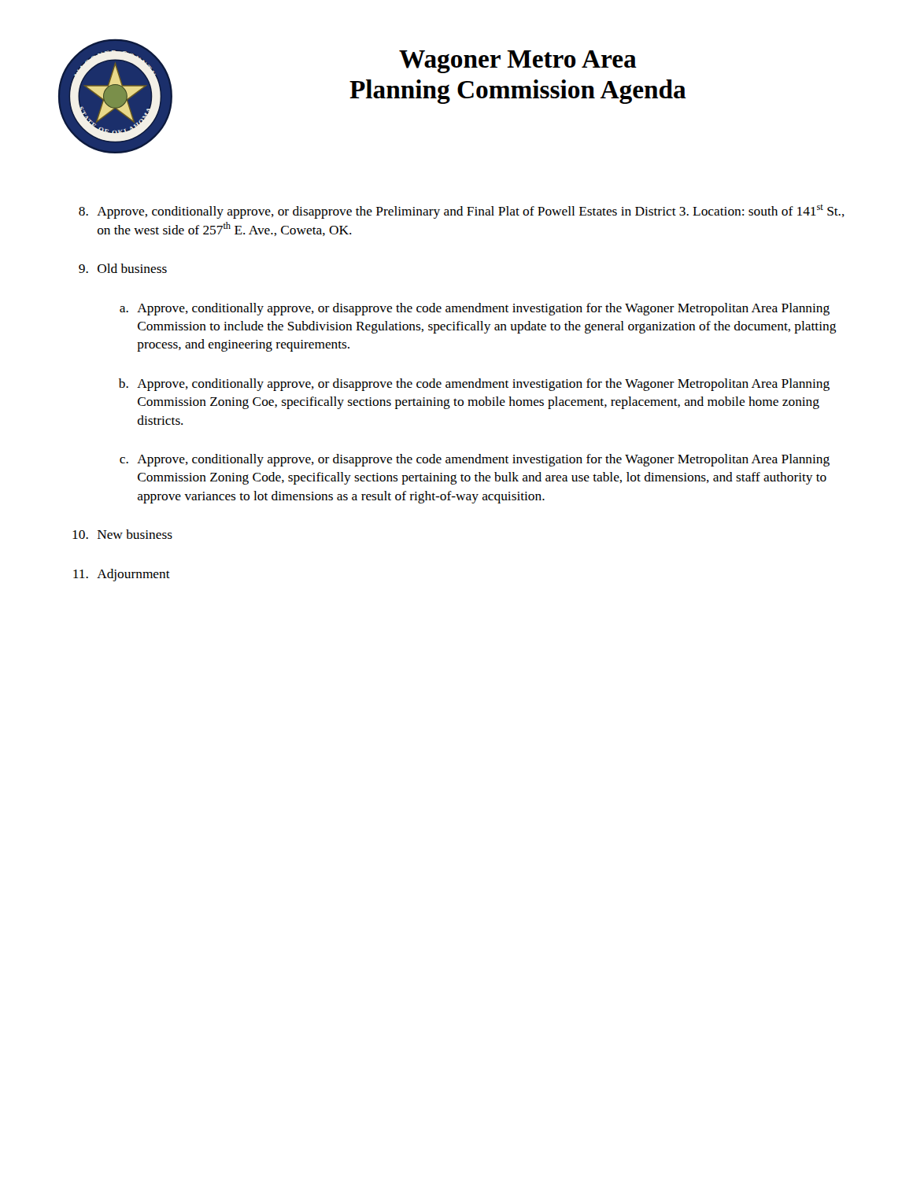WAGONER COUNTY STATE OF OKLAHOMA
Wagoner Metro Area
Planning Commission Agenda
Approve, conditionally approve, or disapprove the Preliminary and Final Plat of Powell Estates in District 3. Location: south of 141st St., on the west side of 257th E. Ave., Coweta, OK.
Old business
Approve, conditionally approve, or disapprove the code amendment investigation for the Wagoner Metropolitan Area Planning Commission to include the Subdivision Regulations, specifically an update to the general organization of the document, platting process, and engineering requirements.
Approve, conditionally approve, or disapprove the code amendment investigation for the Wagoner Metropolitan Area Planning Commission Zoning Coe, specifically sections pertaining to mobile homes placement, replacement, and mobile home zoning districts.
Approve, conditionally approve, or disapprove the code amendment investigation for the Wagoner Metropolitan Area Planning Commission Zoning Code, specifically sections pertaining to the bulk and area use table, lot dimensions, and staff authority to approve variances to lot dimensions as a result of right-of-way acquisition.
New business
Adjournment